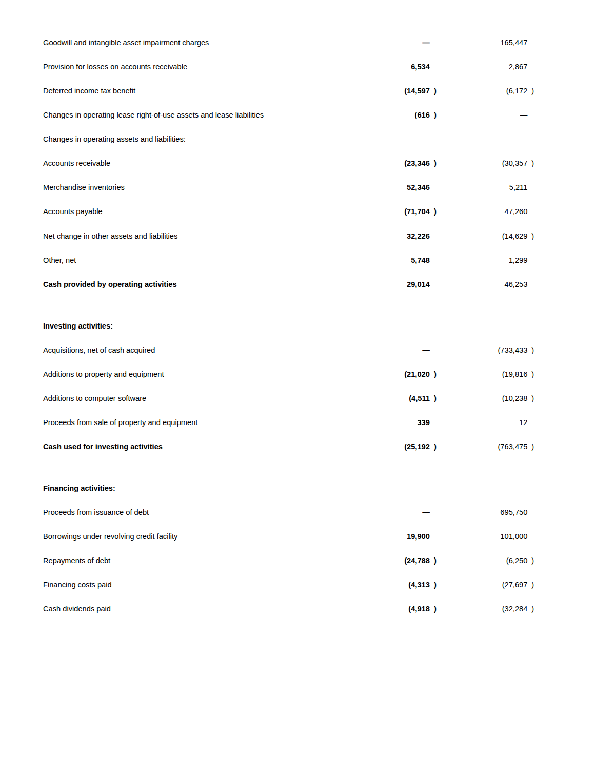| Goodwill and intangible asset impairment charges | — | | 165,447 | |
| Provision for losses on accounts receivable | 6,534 | | 2,867 | |
| Deferred income tax benefit | (14,597 | ) | (6,172 | ) |
| Changes in operating lease right-of-use assets and lease liabilities | (616 | ) | — | |
| Changes in operating assets and liabilities: | | | | |
| Accounts receivable | (23,346 | ) | (30,357 | ) |
| Merchandise inventories | 52,346 | | 5,211 | |
| Accounts payable | (71,704 | ) | 47,260 | |
| Net change in other assets and liabilities | 32,226 | | (14,629 | ) |
| Other, net | 5,748 | | 1,299 | |
| Cash provided by operating activities | 29,014 | | 46,253 | |
| Investing activities: | | | | |
| Acquisitions, net of cash acquired | — | | (733,433 | ) |
| Additions to property and equipment | (21,020 | ) | (19,816 | ) |
| Additions to computer software | (4,511 | ) | (10,238 | ) |
| Proceeds from sale of property and equipment | 339 | | 12 | |
| Cash used for investing activities | (25,192 | ) | (763,475 | ) |
| Financing activities: | | | | |
| Proceeds from issuance of debt | — | | 695,750 | |
| Borrowings under revolving credit facility | 19,900 | | 101,000 | |
| Repayments of debt | (24,788 | ) | (6,250 | ) |
| Financing costs paid | (4,313 | ) | (27,697 | ) |
| Cash dividends paid | (4,918 | ) | (32,284 | ) |